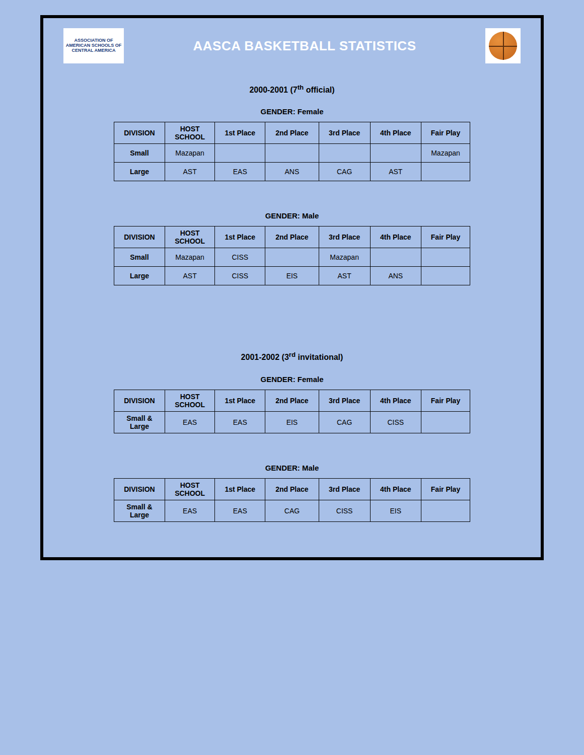ASSOCIATION OF AMERICAN SCHOOLS OF CENTRAL AMERICA
AASCA BASKETBALL STATISTICS
2000-2001 (7th official)
GENDER: Female
| DIVISION | HOST SCHOOL | 1st Place | 2nd Place | 3rd Place | 4th Place | Fair Play |
| --- | --- | --- | --- | --- | --- | --- |
| Small | Mazapan | | | | | Mazapan |
| Large | AST | EAS | ANS | CAG | AST | |
GENDER: Male
| DIVISION | HOST SCHOOL | 1st Place | 2nd Place | 3rd Place | 4th Place | Fair Play |
| --- | --- | --- | --- | --- | --- | --- |
| Small | Mazapan | CISS | | Mazapan | | |
| Large | AST | CISS | EIS | AST | ANS | |
2001-2002 (3rd invitational)
GENDER: Female
| DIVISION | HOST SCHOOL | 1st Place | 2nd Place | 3rd Place | 4th Place | Fair Play |
| --- | --- | --- | --- | --- | --- | --- |
| Small & Large | EAS | EAS | EIS | CAG | CISS | |
GENDER: Male
| DIVISION | HOST SCHOOL | 1st Place | 2nd Place | 3rd Place | 4th Place | Fair Play |
| --- | --- | --- | --- | --- | --- | --- |
| Small & Large | EAS | EAS | CAG | CISS | EIS | |